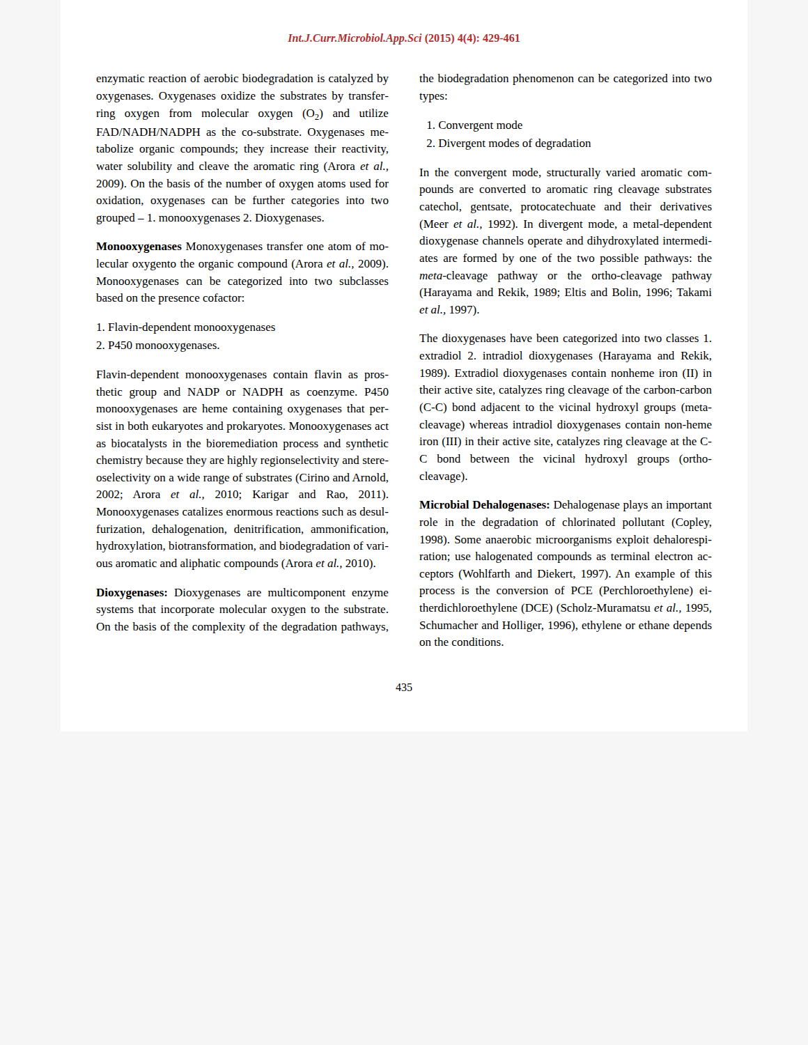Int.J.Curr.Microbiol.App.Sci (2015) 4(4): 429-461
enzymatic reaction of aerobic biodegradation is catalyzed by oxygenases. Oxygenases oxidize the substrates by transferring oxygen from molecular oxygen (O2) and utilize FAD/NADH/NADPH as the co-substrate. Oxygenases metabolize organic compounds; they increase their reactivity, water solubility and cleave the aromatic ring (Arora et al., 2009). On the basis of the number of oxygen atoms used for oxidation, oxygenases can be further categories into two grouped – 1. monooxygenases 2. Dioxygenases.
Monooxygenases Monoxygenases transfer one atom of molecular oxygento the organic compound (Arora et al., 2009). Monooxygenases can be categorized into two subclasses based on the presence cofactor:
1. Flavin-dependent monooxygenases
2. P450 monooxygenases.
Flavin-dependent monooxygenases contain flavin as prosthetic group and NADP or NADPH as coenzyme. P450 monooxygenases are heme containing oxygenases that persist in both eukaryotes and prokaryotes. Monooxygenases act as biocatalysts in the bioremediation process and synthetic chemistry because they are highly regionselectivity and stereoselectivity on a wide range of substrates (Cirino and Arnold, 2002; Arora et al., 2010; Karigar and Rao, 2011). Monooxygenases catalizes enormous reactions such as desulfurization, dehalogenation, denitrification, ammonification, hydroxylation, biotransformation, and biodegradation of various aromatic and aliphatic compounds (Arora et al., 2010).
Dioxygenases: Dioxygenases are multicomponent enzyme systems that incorporate molecular oxygen to the substrate. On the basis of the complexity of the degradation pathways, the biodegradation phenomenon can be categorized into two types:
Convergent mode
Divergent modes of degradation
In the convergent mode, structurally varied aromatic compounds are converted to aromatic ring cleavage substrates catechol, gentsate, protocatechuate and their derivatives (Meer et al., 1992). In divergent mode, a metal-dependent dioxygenase channels operate and dihydroxylated intermediates are formed by one of the two possible pathways: the meta-cleavage pathway or the ortho-cleavage pathway (Harayama and Rekik, 1989; Eltis and Bolin, 1996; Takami et al., 1997).
The dioxygenases have been categorized into two classes 1. extradiol 2. intradiol dioxygenases (Harayama and Rekik, 1989). Extradiol dioxygenases contain nonheme iron (II) in their active site, catalyzes ring cleavage of the carbon-carbon (C-C) bond adjacent to the vicinal hydroxyl groups (meta-cleavage) whereas intradiol dioxygenases contain non-heme iron (III) in their active site, catalyzes ring cleavage at the C-C bond between the vicinal hydroxyl groups (ortho-cleavage).
Microbial Dehalogenases: Dehalogenase plays an important role in the degradation of chlorinated pollutant (Copley, 1998). Some anaerobic microorganisms exploit dehalorespiration; use halogenated compounds as terminal electron acceptors (Wohlfarth and Diekert, 1997). An example of this process is the conversion of PCE (Perchloroethylene) eitherdichloroethylene (DCE) (Scholz-Muramatsu et al., 1995, Schumacher and Holliger, 1996), ethylene or ethane depends on the conditions.
435